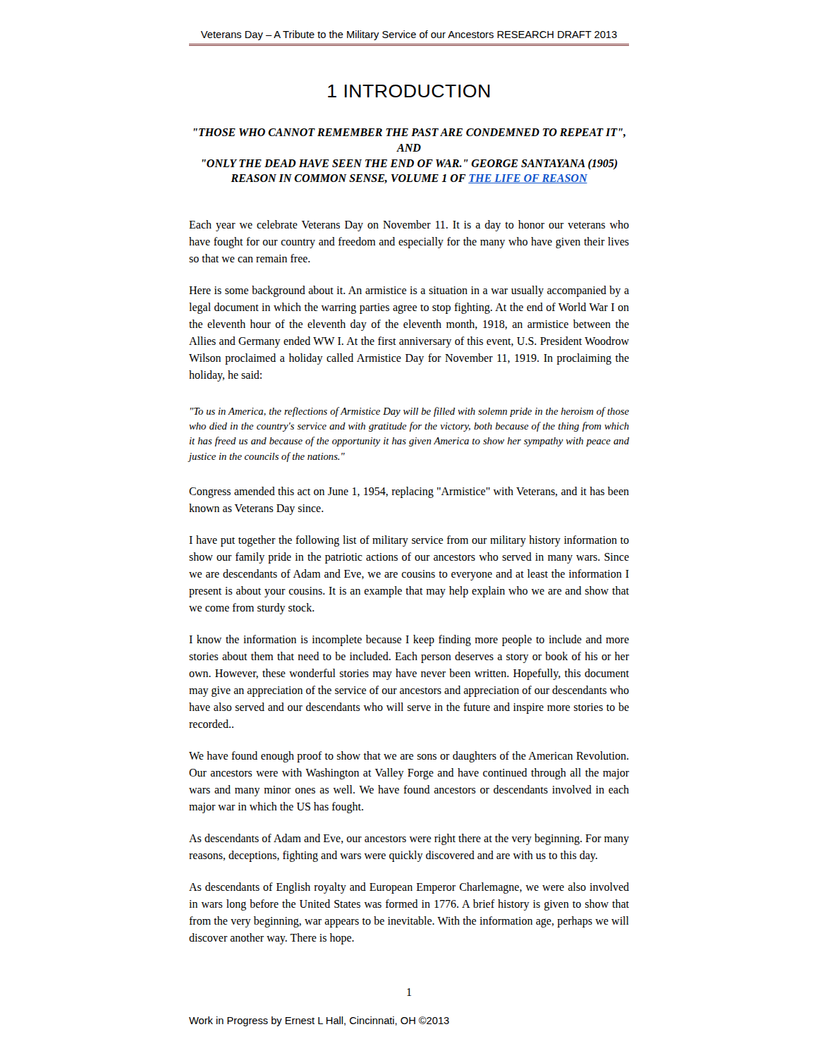Veterans Day – A Tribute to the Military Service of our Ancestors RESEARCH DRAFT 2013
1 INTRODUCTION
"THOSE WHO CANNOT REMEMBER THE PAST ARE CONDEMNED TO REPEAT IT", AND
"ONLY THE DEAD HAVE SEEN THE END OF WAR." GEORGE SANTAYANA (1905)
REASON IN COMMON SENSE, VOLUME 1 OF THE LIFE OF REASON
Each year we celebrate Veterans Day on November 11. It is a day to honor our veterans who have fought for our country and freedom and especially for the many who have given their lives so that we can remain free.
Here is some background about it. An armistice is a situation in a war usually accompanied by a legal document in which the warring parties agree to stop fighting. At the end of World War I on the eleventh hour of the eleventh day of the eleventh month, 1918, an armistice between the Allies and Germany ended WW I. At the first anniversary of this event, U.S. President Woodrow Wilson proclaimed a holiday called Armistice Day for November 11, 1919. In proclaiming the holiday, he said:
"To us in America, the reflections of Armistice Day will be filled with solemn pride in the heroism of those who died in the country's service and with gratitude for the victory, both because of the thing from which it has freed us and because of the opportunity it has given America to show her sympathy with peace and justice in the councils of the nations."
Congress amended this act on June 1, 1954, replacing "Armistice" with Veterans, and it has been known as Veterans Day since.
I have put together the following list of military service from our military history information to show our family pride in the patriotic actions of our ancestors who served in many wars. Since we are descendants of Adam and Eve, we are cousins to everyone and at least the information I present is about your cousins. It is an example that may help explain who we are and show that we come from sturdy stock.
I know the information is incomplete because I keep finding more people to include and more stories about them that need to be included. Each person deserves a story or book of his or her own. However, these wonderful stories may have never been written. Hopefully, this document may give an appreciation of the service of our ancestors and appreciation of our descendants who have also served and our descendants who will serve in the future and inspire more stories to be recorded..
We have found enough proof to show that we are sons or daughters of the American Revolution. Our ancestors were with Washington at Valley Forge and have continued through all the major wars and many minor ones as well. We have found ancestors or descendants involved in each major war in which the US has fought.
As descendants of Adam and Eve, our ancestors were right there at the very beginning. For many reasons, deceptions, fighting and wars were quickly discovered and are with us to this day.
As descendants of English royalty and European Emperor Charlemagne, we were also involved in wars long before the United States was formed in 1776. A brief history is given to show that from the very beginning, war appears to be inevitable. With the information age, perhaps we will discover another way. There is hope.
1
Work in Progress by Ernest L Hall, Cincinnati, OH ©2013